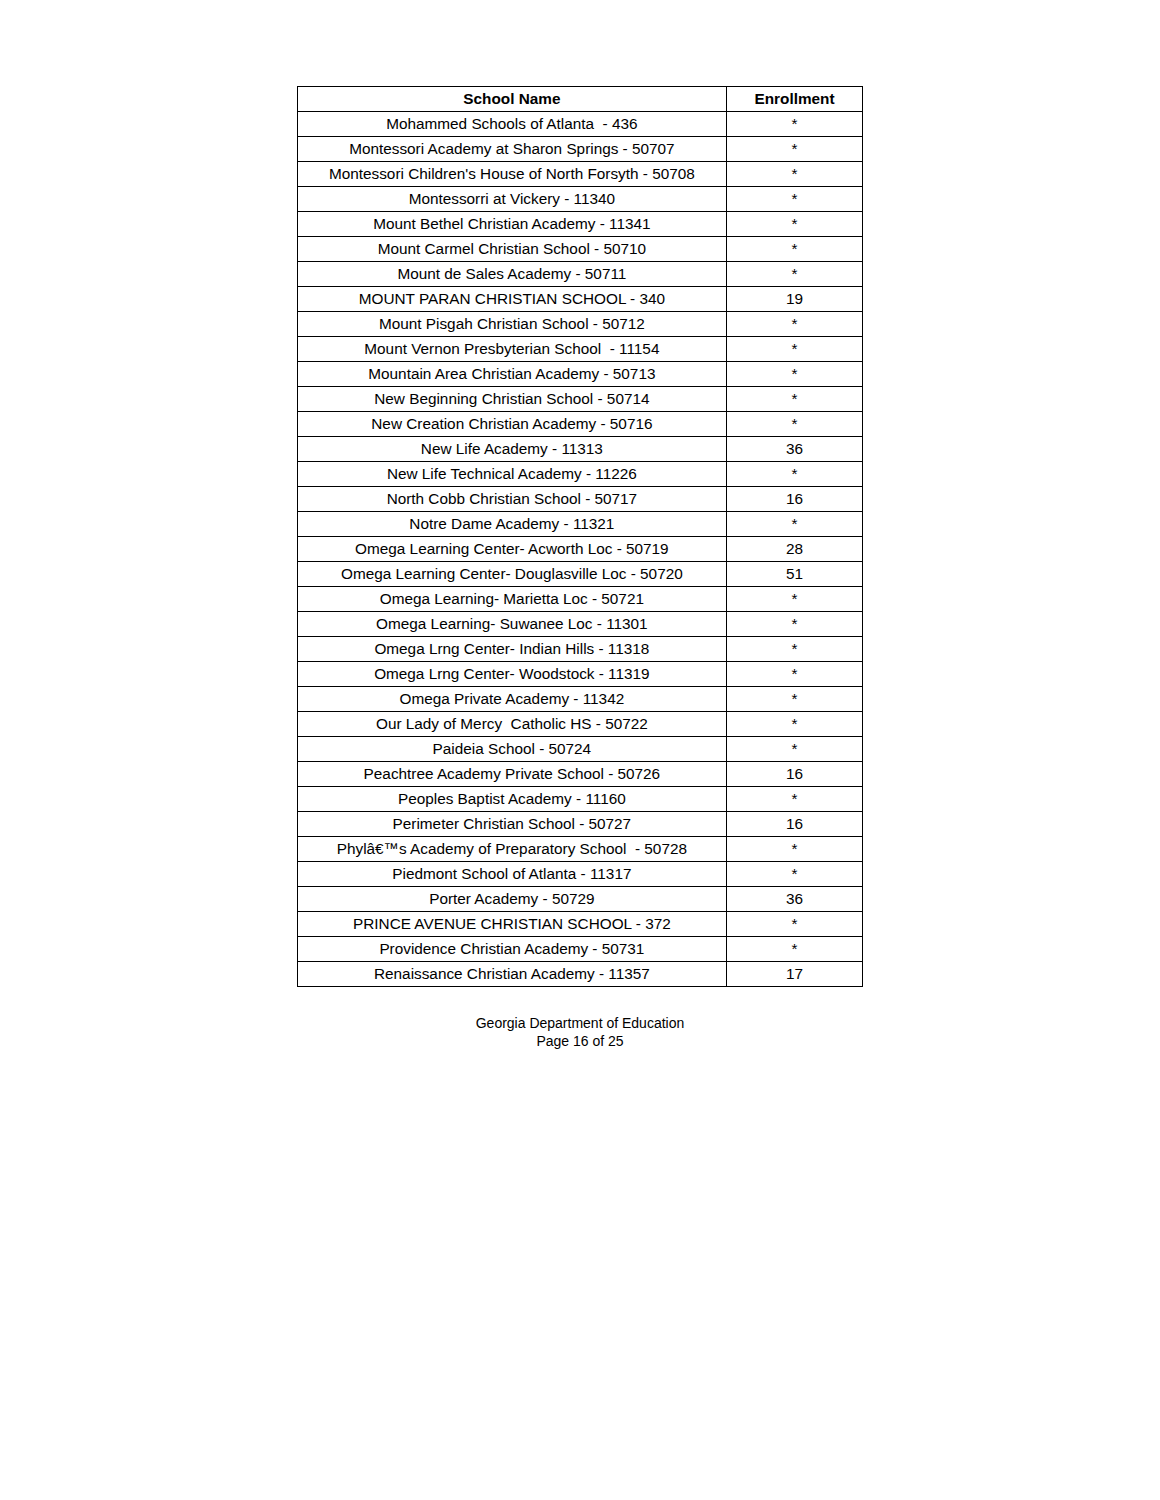| School Name | Enrollment |
| --- | --- |
| Mohammed Schools of Atlanta - 436 | * |
| Montessori Academy at Sharon Springs - 50707 | * |
| Montessori Children's House of North Forsyth - 50708 | * |
| Montessorri at Vickery - 11340 | * |
| Mount Bethel Christian Academy - 11341 | * |
| Mount Carmel Christian School - 50710 | * |
| Mount de Sales Academy - 50711 | * |
| MOUNT PARAN CHRISTIAN SCHOOL - 340 | 19 |
| Mount Pisgah Christian School - 50712 | * |
| Mount Vernon Presbyterian School - 11154 | * |
| Mountain Area Christian Academy - 50713 | * |
| New Beginning Christian School - 50714 | * |
| New Creation Christian Academy - 50716 | * |
| New Life Academy - 11313 | 36 |
| New Life Technical Academy - 11226 | * |
| North Cobb Christian School - 50717 | 16 |
| Notre Dame Academy - 11321 | * |
| Omega Learning Center- Acworth Loc - 50719 | 28 |
| Omega Learning Center- Douglasville Loc - 50720 | 51 |
| Omega Learning- Marietta Loc - 50721 | * |
| Omega Learning- Suwanee Loc - 11301 | * |
| Omega Lrng Center- Indian Hills - 11318 | * |
| Omega Lrng Center- Woodstock - 11319 | * |
| Omega Private Academy - 11342 | * |
| Our Lady of Mercy Catholic HS - 50722 | * |
| Paideia School - 50724 | * |
| Peachtree Academy Private School - 50726 | 16 |
| Peoples Baptist Academy - 11160 | * |
| Perimeter Christian School - 50727 | 16 |
| Phylâ€™s Academy of Preparatory School - 50728 | * |
| Piedmont School of Atlanta - 11317 | * |
| Porter Academy - 50729 | 36 |
| PRINCE AVENUE CHRISTIAN SCHOOL - 372 | * |
| Providence Christian Academy - 50731 | * |
| Renaissance Christian Academy - 11357 | 17 |
Georgia Department of Education
Page 16 of 25